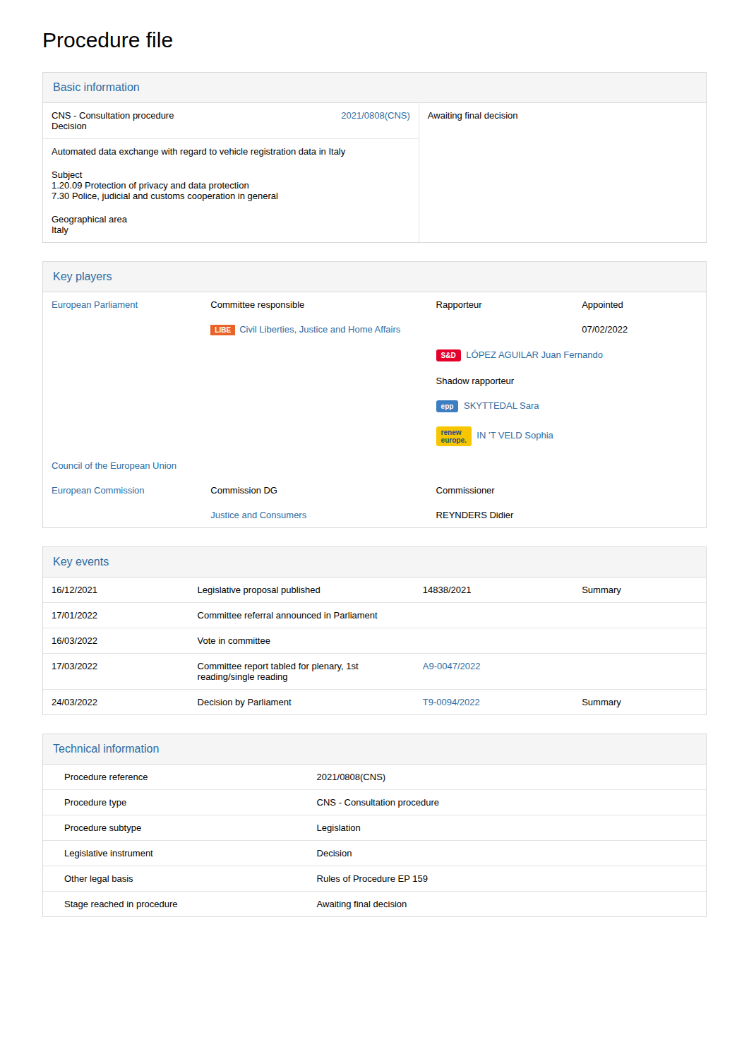Procedure file
Basic information
| CNS - Consultation procedure Decision | 2021/0808(CNS) | Awaiting final decision |
| Automated data exchange with regard to vehicle registration data in Italy Subject 1.20.09 Protection of privacy and data protection 7.30 Police, judicial and customs cooperation in general Geographical area Italy | |
Key players
| European Parliament | Committee responsible | Rapporteur | Appointed |
| | LIBE Civil Liberties, Justice and Home Affairs | | 07/02/2022 |
| | | S&D LÓPEZ AGUILAR Juan Fernando |
| | | Shadow rapporteur |
| | | epp SKYTTEDAL Sara |
| | | renew europe. IN 'T VELD Sophia |
| Council of the European Union | | |
| European Commission | Commission DG | Commissioner |
| | Justice and Consumers | REYNDERS Didier |
Key events
| 16/12/2021 | Legislative proposal published | 14838/2021 | Summary |
| 17/01/2022 | Committee referral announced in Parliament | | |
| 16/03/2022 | Vote in committee | | |
| 17/03/2022 | Committee report tabled for plenary, 1st reading/single reading | A9-0047/2022 | |
| 24/03/2022 | Decision by Parliament | T9-0094/2022 | Summary |
Technical information
| Procedure reference | 2021/0808(CNS) |
| Procedure type | CNS - Consultation procedure |
| Procedure subtype | Legislation |
| Legislative instrument | Decision |
| Other legal basis | Rules of Procedure EP 159 |
| Stage reached in procedure | Awaiting final decision |